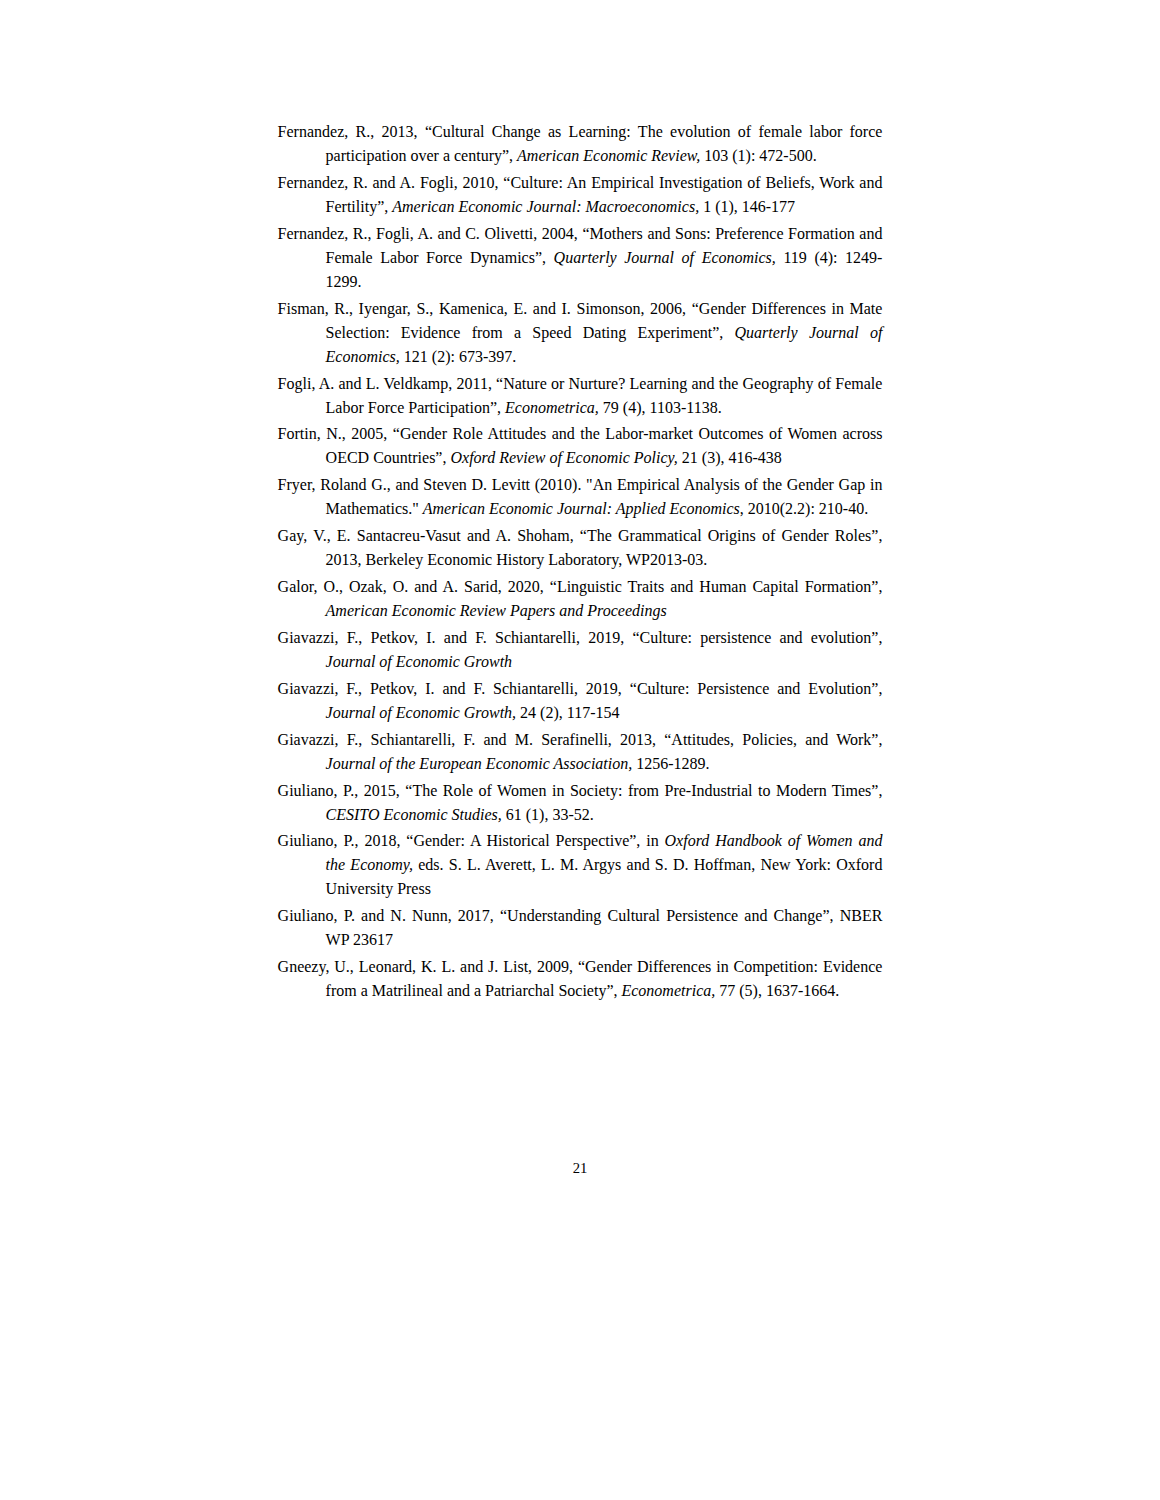Fernandez, R., 2013, “Cultural Change as Learning: The evolution of female labor force participation over a century”, American Economic Review, 103 (1): 472-500.
Fernandez, R. and A. Fogli, 2010, “Culture: An Empirical Investigation of Beliefs, Work and Fertility”, American Economic Journal: Macroeconomics, 1 (1), 146-177
Fernandez, R., Fogli, A. and C. Olivetti, 2004, “Mothers and Sons: Preference Formation and Female Labor Force Dynamics”, Quarterly Journal of Economics, 119 (4): 1249-1299.
Fisman, R., Iyengar, S., Kamenica, E. and I. Simonson, 2006, “Gender Differences in Mate Selection: Evidence from a Speed Dating Experiment”, Quarterly Journal of Economics, 121 (2): 673-397.
Fogli, A. and L. Veldkamp, 2011, “Nature or Nurture? Learning and the Geography of Female Labor Force Participation”, Econometrica, 79 (4), 1103-1138.
Fortin, N., 2005, “Gender Role Attitudes and the Labor-market Outcomes of Women across OECD Countries”, Oxford Review of Economic Policy, 21 (3), 416-438
Fryer, Roland G., and Steven D. Levitt (2010). "An Empirical Analysis of the Gender Gap in Mathematics." American Economic Journal: Applied Economics, 2010(2.2): 210-40.
Gay, V., E. Santacreu-Vasut and A. Shoham, “The Grammatical Origins of Gender Roles”, 2013, Berkeley Economic History Laboratory, WP2013-03.
Galor, O., Ozak, O. and A. Sarid, 2020, “Linguistic Traits and Human Capital Formation”, American Economic Review Papers and Proceedings
Giavazzi, F., Petkov, I. and F. Schiantarelli, 2019, “Culture: persistence and evolution”, Journal of Economic Growth
Giavazzi, F., Petkov, I. and F. Schiantarelli, 2019, “Culture: Persistence and Evolution”, Journal of Economic Growth, 24 (2), 117-154
Giavazzi, F., Schiantarelli, F. and M. Serafinelli, 2013, “Attitudes, Policies, and Work”, Journal of the European Economic Association, 1256-1289.
Giuliano, P., 2015, “The Role of Women in Society: from Pre-Industrial to Modern Times”, CESITO Economic Studies, 61 (1), 33-52.
Giuliano, P., 2018, “Gender: A Historical Perspective”, in Oxford Handbook of Women and the Economy, eds. S. L. Averett, L. M. Argys and S. D. Hoffman, New York: Oxford University Press
Giuliano, P. and N. Nunn, 2017, “Understanding Cultural Persistence and Change”, NBER WP 23617
Gneezy, U., Leonard, K. L. and J. List, 2009, “Gender Differences in Competition: Evidence from a Matrilineal and a Patriarchal Society”, Econometrica, 77 (5), 1637-1664.
21